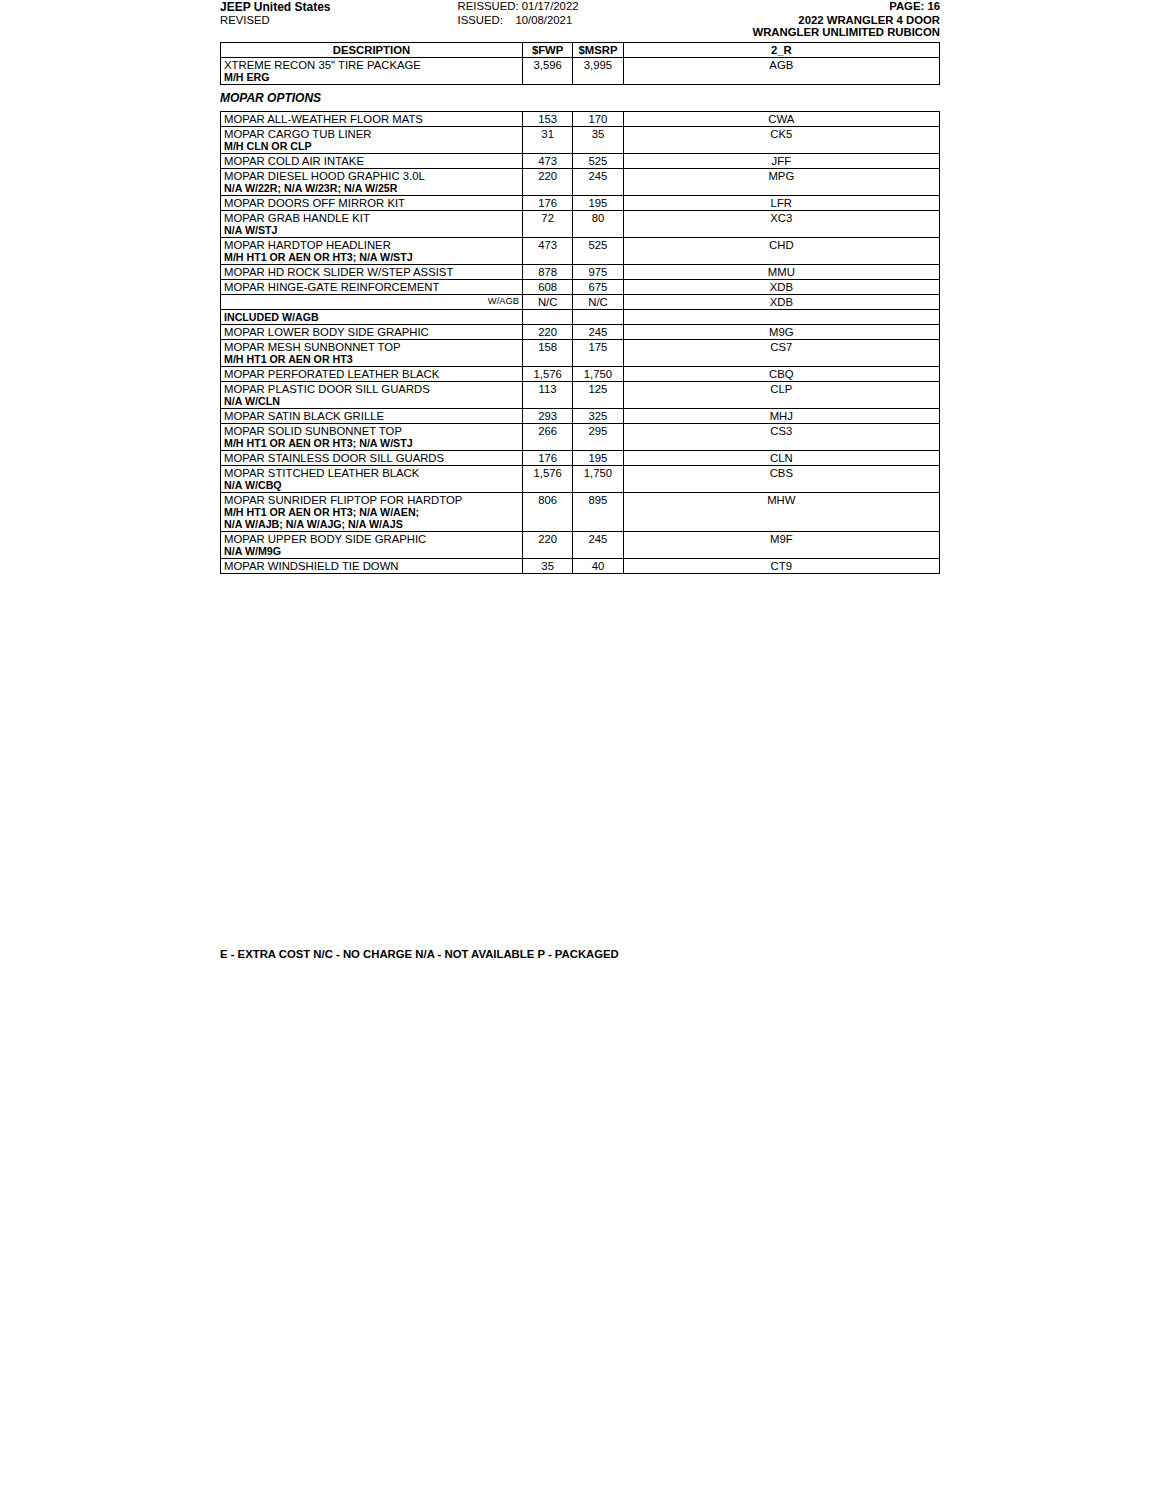| JEEP United States | REISSUED: 01/17/2022 | PAGE: 16 |
| REVISED | ISSUED: 10/08/2021 | 2022 WRANGLER 4 DOOR |
| | | WRANGLER UNLIMITED RUBICON |
| DESCRIPTION | $FWP | $MSRP | 2_R |
| --- | --- | --- | --- |
| XTREME RECON 35" TIRE PACKAGE M/H ERG | 3,596 | 3,995 | AGB |
MOPAR OPTIONS
| MOPAR ALL-WEATHER FLOOR MATS | 153 | 170 | CWA |
| MOPAR CARGO TUB LINER M/H CLN OR CLP | 31 | 35 | CK5 |
| MOPAR COLD AIR INTAKE | 473 | 525 | JFF |
| MOPAR DIESEL HOOD GRAPHIC 3.0L N/A W/22R; N/A W/23R; N/A W/25R | 220 | 245 | MPG |
| MOPAR DOORS OFF MIRROR KIT | 176 | 195 | LFR |
| MOPAR GRAB HANDLE KIT N/A W/STJ | 72 | 80 | XC3 |
| MOPAR HARDTOP HEADLINER M/H HT1 OR AEN OR HT3; N/A W/STJ | 473 | 525 | CHD |
| MOPAR HD ROCK SLIDER W/STEP ASSIST | 878 | 975 | MMU |
| MOPAR HINGE-GATE REINFORCEMENT | 608 | 675 | XDB |
| W/AGB | N/C | N/C | XDB |
| INCLUDED W/AGB | | | |
| MOPAR LOWER BODY SIDE GRAPHIC | 220 | 245 | M9G |
| MOPAR MESH SUNBONNET TOP M/H HT1 OR AEN OR HT3 | 158 | 175 | CS7 |
| MOPAR PERFORATED LEATHER BLACK | 1,576 | 1,750 | CBQ |
| MOPAR PLASTIC DOOR SILL GUARDS N/A W/CLN | 113 | 125 | CLP |
| MOPAR SATIN BLACK GRILLE | 293 | 325 | MHJ |
| MOPAR SOLID SUNBONNET TOP M/H HT1 OR AEN OR HT3; N/A W/STJ | 266 | 295 | CS3 |
| MOPAR STAINLESS DOOR SILL GUARDS | 176 | 195 | CLN |
| MOPAR STITCHED LEATHER BLACK N/A W/CBQ | 1,576 | 1,750 | CBS |
| MOPAR SUNRIDER FLIPTOP FOR HARDTOP M/H HT1 OR AEN OR HT3; N/A W/AEN; N/A W/AJB; N/A W/AJG; N/A W/AJS | 806 | 895 | MHW |
| MOPAR UPPER BODY SIDE GRAPHIC N/A W/M9G | 220 | 245 | M9F |
| MOPAR WINDSHIELD TIE DOWN | 35 | 40 | CT9 |
E - EXTRA COST N/C - NO CHARGE N/A - NOT AVAILABLE P - PACKAGED